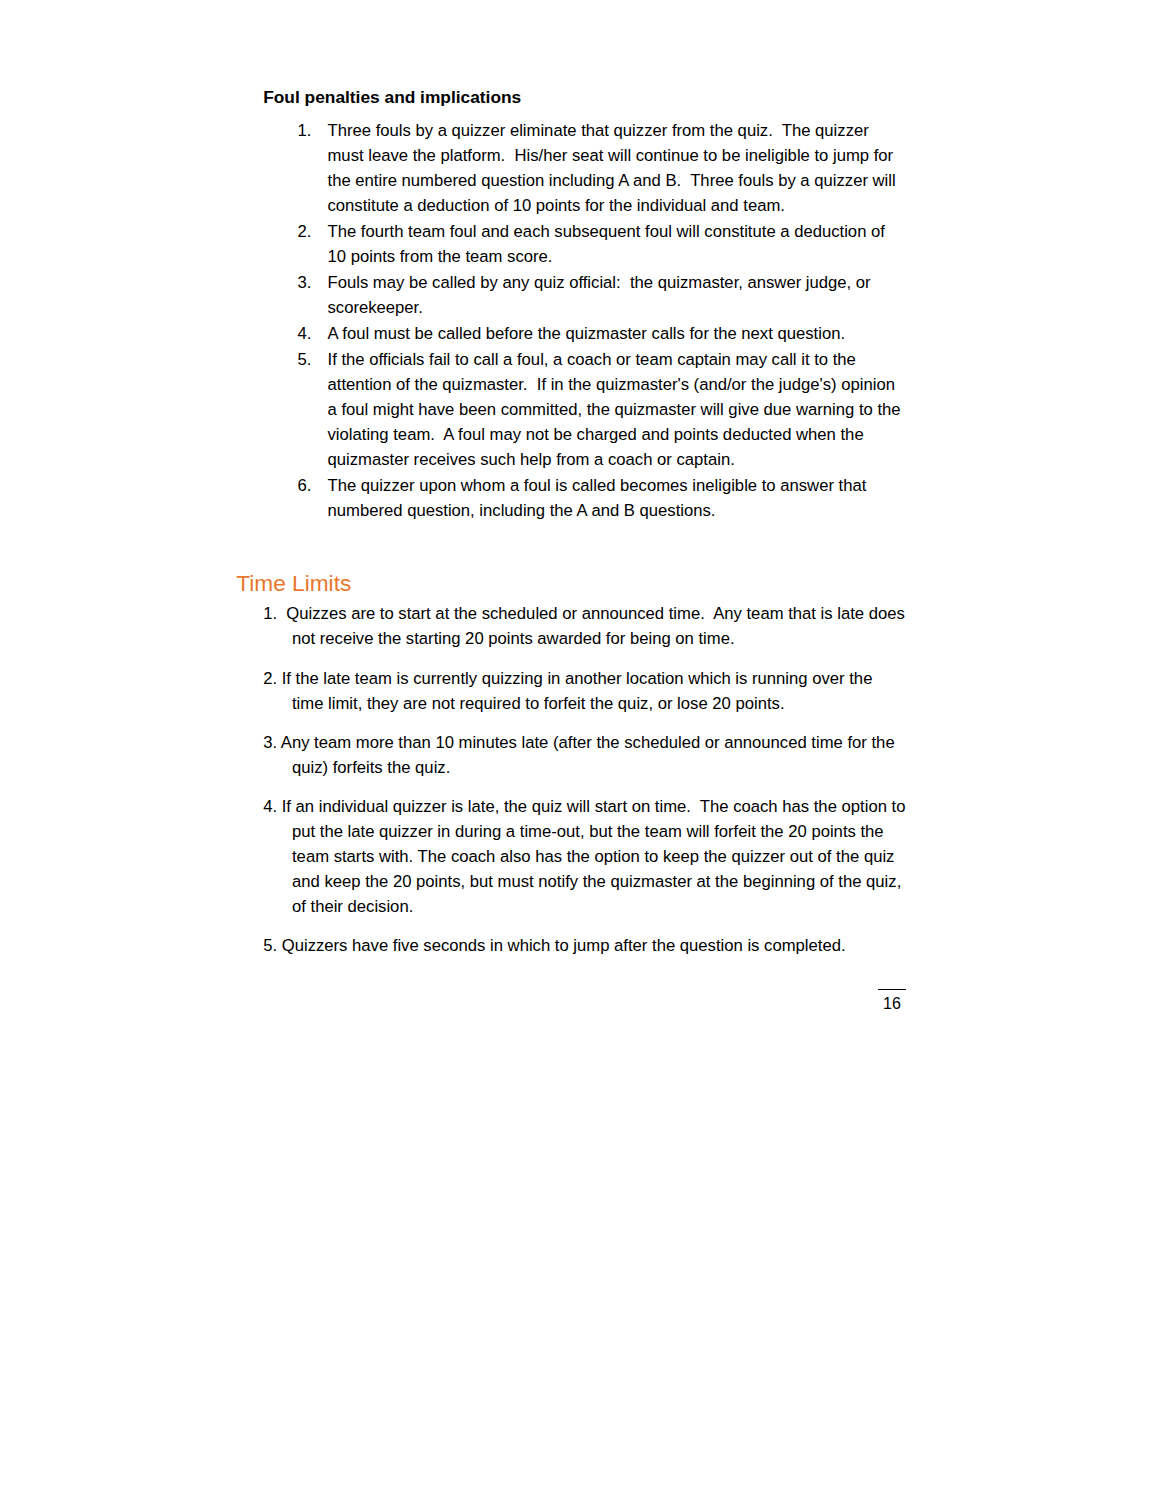Foul penalties and implications
Three fouls by a quizzer eliminate that quizzer from the quiz. The quizzer must leave the platform. His/her seat will continue to be ineligible to jump for the entire numbered question including A and B. Three fouls by a quizzer will constitute a deduction of 10 points for the individual and team.
The fourth team foul and each subsequent foul will constitute a deduction of 10 points from the team score.
Fouls may be called by any quiz official: the quizmaster, answer judge, or scorekeeper.
A foul must be called before the quizmaster calls for the next question.
If the officials fail to call a foul, a coach or team captain may call it to the attention of the quizmaster. If in the quizmaster's (and/or the judge's) opinion a foul might have been committed, the quizmaster will give due warning to the violating team. A foul may not be charged and points deducted when the quizmaster receives such help from a coach or captain.
The quizzer upon whom a foul is called becomes ineligible to answer that numbered question, including the A and B questions.
Time Limits
1. Quizzes are to start at the scheduled or announced time. Any team that is late does not receive the starting 20 points awarded for being on time.
2. If the late team is currently quizzing in another location which is running over the time limit, they are not required to forfeit the quiz, or lose 20 points.
3. Any team more than 10 minutes late (after the scheduled or announced time for the quiz) forfeits the quiz.
4. If an individual quizzer is late, the quiz will start on time. The coach has the option to put the late quizzer in during a time-out, but the team will forfeit the 20 points the team starts with. The coach also has the option to keep the quizzer out of the quiz and keep the 20 points, but must notify the quizmaster at the beginning of the quiz, of their decision.
5. Quizzers have five seconds in which to jump after the question is completed.
16